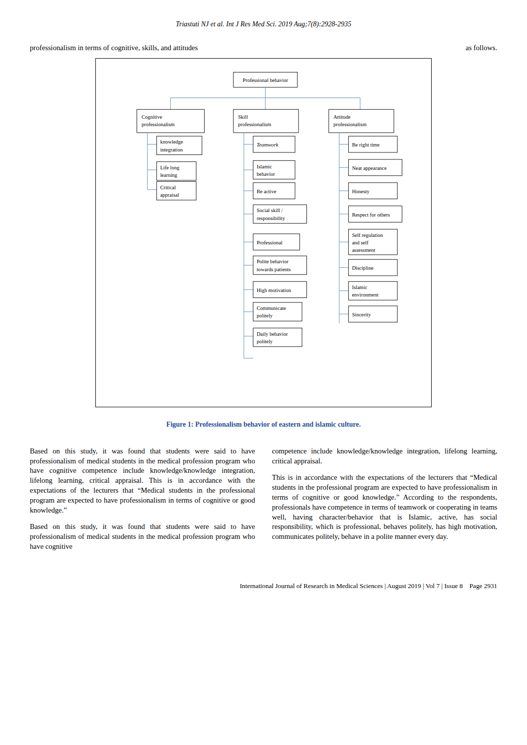Triastuti NJ et al. Int J Res Med Sci. 2019 Aug;7(8):2928-2935
professionalism in terms of cognitive, skills, and attitudes
as follows.
Professional behavior Cognitive professionalism Skill professionalism Attitude professionalism knowledge integration Life long learning Critical appraisal Teamwork Islamic behavior Be active Social skill / responsibility Professional Polite behavior towards patients High motivation Communicate politely Daily behavior politely Be right time Neat appearance Honesty Respect for others Self regulation and self assessment Discipline Islamic environment Sincerity
Figure 1: Professionalism behavior of eastern and islamic culture.
Based on this study, it was found that students were said to have professionalism of medical students in the medical profession program who have cognitive competence include knowledge/knowledge integration, lifelong learning, critical appraisal. This is in accordance with the expectations of the lecturers that “Medical students in the professional program are expected to have professionalism in terms of cognitive or good knowledge.”
Based on this study, it was found that students were said to have professionalism of medical students in the medical profession program who have cognitive
competence include knowledge/knowledge integration, lifelong learning, critical appraisal.
This is in accordance with the expectations of the lecturers that “Medical students in the professional program are expected to have professionalism in terms of cognitive or good knowledge.” According to the respondents, professionals have competence in terms of teamwork or cooperating in teams well, having character/behavior that is Islamic, active, has social responsibility, which is professional, behaves politely, has high motivation, communicates politely, behave in a polite manner every day.
International Journal of Research in Medical Sciences | August 2019 | Vol 7 | Issue 8 Page 2931